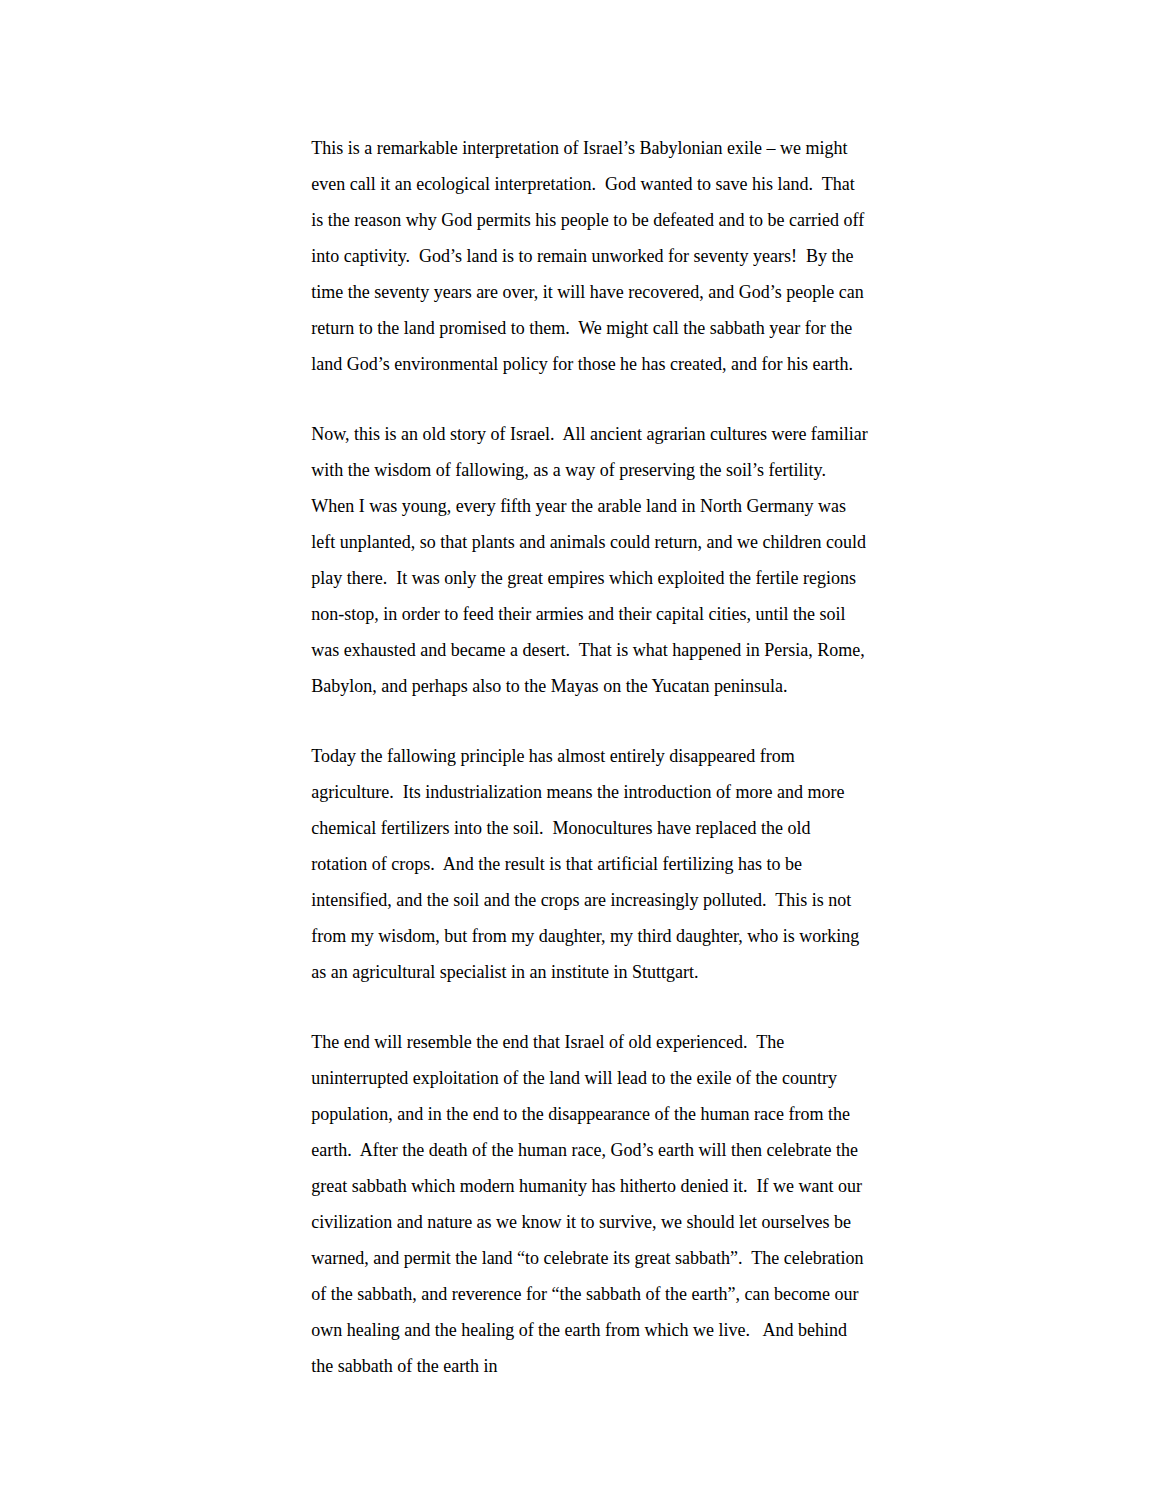This is a remarkable interpretation of Israel’s Babylonian exile – we might even call it an ecological interpretation. God wanted to save his land. That is the reason why God permits his people to be defeated and to be carried off into captivity. God’s land is to remain unworked for seventy years! By the time the seventy years are over, it will have recovered, and God’s people can return to the land promised to them. We might call the sabbath year for the land God’s environmental policy for those he has created, and for his earth.
Now, this is an old story of Israel. All ancient agrarian cultures were familiar with the wisdom of fallowing, as a way of preserving the soil’s fertility. When I was young, every fifth year the arable land in North Germany was left unplanted, so that plants and animals could return, and we children could play there. It was only the great empires which exploited the fertile regions non-stop, in order to feed their armies and their capital cities, until the soil was exhausted and became a desert. That is what happened in Persia, Rome, Babylon, and perhaps also to the Mayas on the Yucatan peninsula.
Today the fallowing principle has almost entirely disappeared from agriculture. Its industrialization means the introduction of more and more chemical fertilizers into the soil. Monocultures have replaced the old rotation of crops. And the result is that artificial fertilizing has to be intensified, and the soil and the crops are increasingly polluted. This is not from my wisdom, but from my daughter, my third daughter, who is working as an agricultural specialist in an institute in Stuttgart.
The end will resemble the end that Israel of old experienced. The uninterrupted exploitation of the land will lead to the exile of the country population, and in the end to the disappearance of the human race from the earth. After the death of the human race, God’s earth will then celebrate the great sabbath which modern humanity has hitherto denied it. If we want our civilization and nature as we know it to survive, we should let ourselves be warned, and permit the land “to celebrate its great sabbath”. The celebration of the sabbath, and reverence for “the sabbath of the earth”, can become our own healing and the healing of the earth from which we live. And behind the sabbath of the earth in